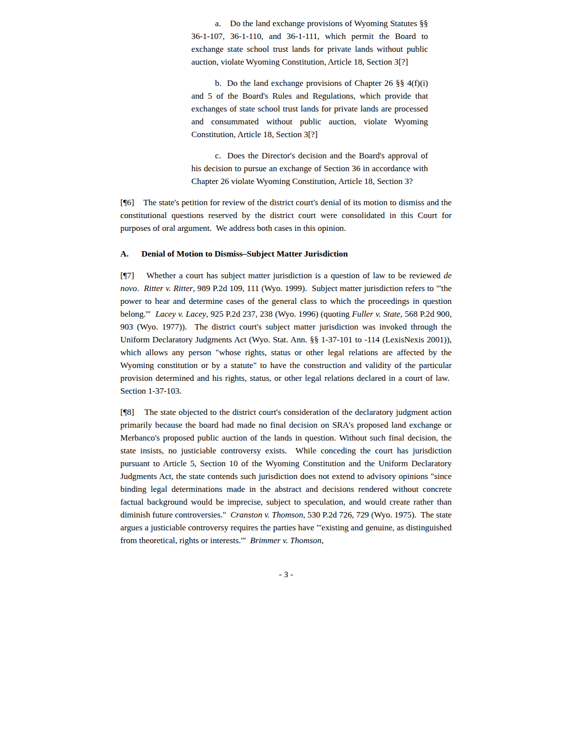a. Do the land exchange provisions of Wyoming Statutes §§ 36-1-107, 36-1-110, and 36-1-111, which permit the Board to exchange state school trust lands for private lands without public auction, violate Wyoming Constitution, Article 18, Section 3[?]
b. Do the land exchange provisions of Chapter 26 §§ 4(f)(i) and 5 of the Board's Rules and Regulations, which provide that exchanges of state school trust lands for private lands are processed and consummated without public auction, violate Wyoming Constitution, Article 18, Section 3[?]
c. Does the Director's decision and the Board's approval of his decision to pursue an exchange of Section 36 in accordance with Chapter 26 violate Wyoming Constitution, Article 18, Section 3?
[¶6] The state's petition for review of the district court's denial of its motion to dismiss and the constitutional questions reserved by the district court were consolidated in this Court for purposes of oral argument. We address both cases in this opinion.
A. Denial of Motion to Dismiss–Subject Matter Jurisdiction
[¶7] Whether a court has subject matter jurisdiction is a question of law to be reviewed de novo. Ritter v. Ritter, 989 P.2d 109, 111 (Wyo. 1999). Subject matter jurisdiction refers to "'the power to hear and determine cases of the general class to which the proceedings in question belong.'" Lacey v. Lacey, 925 P.2d 237, 238 (Wyo. 1996) (quoting Fuller v. State, 568 P.2d 900, 903 (Wyo. 1977)). The district court's subject matter jurisdiction was invoked through the Uniform Declaratory Judgments Act (Wyo. Stat. Ann. §§ 1-37-101 to -114 (LexisNexis 2001)), which allows any person "whose rights, status or other legal relations are affected by the Wyoming constitution or by a statute" to have the construction and validity of the particular provision determined and his rights, status, or other legal relations declared in a court of law. Section 1-37-103.
[¶8] The state objected to the district court's consideration of the declaratory judgment action primarily because the board had made no final decision on SRA's proposed land exchange or Merbanco's proposed public auction of the lands in question. Without such final decision, the state insists, no justiciable controversy exists. While conceding the court has jurisdiction pursuant to Article 5, Section 10 of the Wyoming Constitution and the Uniform Declaratory Judgments Act, the state contends such jurisdiction does not extend to advisory opinions "since binding legal determinations made in the abstract and decisions rendered without concrete factual background would be imprecise, subject to speculation, and would create rather than diminish future controversies." Cranston v. Thomson, 530 P.2d 726, 729 (Wyo. 1975). The state argues a justiciable controversy requires the parties have "'existing and genuine, as distinguished from theoretical, rights or interests.'" Brimmer v. Thomson,
- 3 -